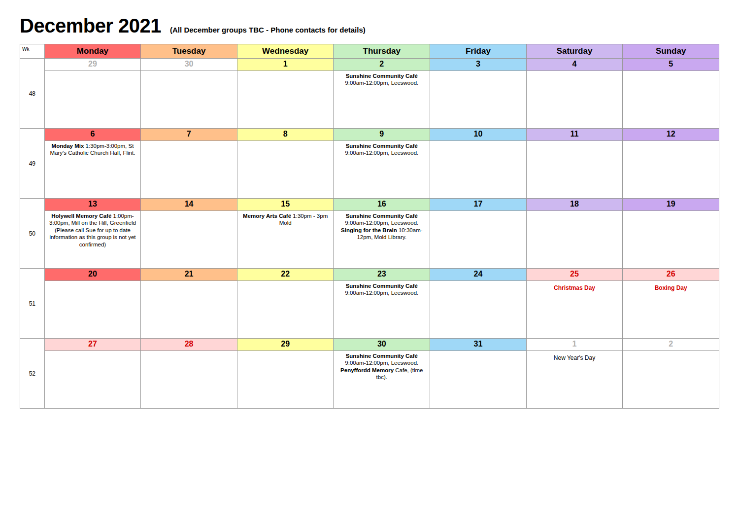December 2021
(All December groups TBC - Phone contacts for details)
| Wk | Monday | Tuesday | Wednesday | Thursday | Friday | Saturday | Sunday |
| --- | --- | --- | --- | --- | --- | --- | --- |
| 48 | 29 | 30 | 1 | 2 | 3 | 4 | 5 |
| | | | Sunshine Community Café 9:00am-12:00pm, Leeswood. | | | |
| 49 | 6 | 7 | 8 | 9 | 10 | 11 | 12 |
| Monday Mix 1:30pm-3:00pm, St Mary's Catholic Church Hall, Flint. | | | Sunshine Community Café 9:00am-12:00pm, Leeswood. | | | |
| 50 | 13 | 14 | 15 | 16 | 17 | 18 | 19 |
| Holywell Memory Café 1:00pm-3:00pm, Mill on the Hill, Greenfield (Please call Sue for up to date information as this group is not yet confirmed) | | Memory Arts Café 1:30pm - 3pm Mold | Sunshine Community Café 9:00am-12:00pm, Leeswood. Singing for the Brain 10:30am-12pm, Mold Library. | | | |
| 51 | 20 | 21 | 22 | 23 | 24 | 25 | 26 |
| | | | Sunshine Community Café 9:00am-12:00pm, Leeswood. | | Christmas Day | Boxing Day |
| 52 | 27 | 28 | 29 | 30 | 31 | 1 | 2 |
| | | | Sunshine Community Café 9:00am-12:00pm, Leeswood. Penyffordd Memory Cafe, (time tbc). | | New Year's Day | |